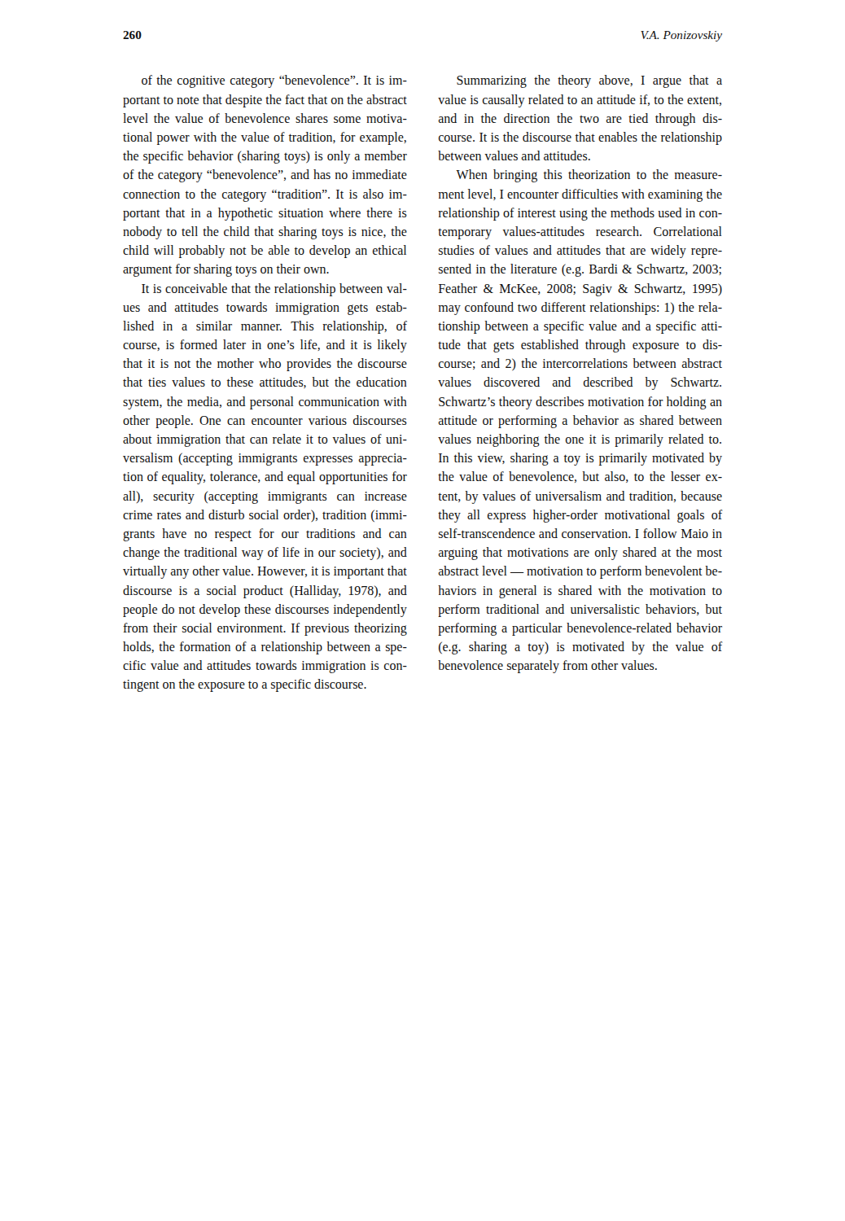260 V.A. Ponizovskiy
of the cognitive category “benevolence”. It is important to note that despite the fact that on the abstract level the value of benevolence shares some motivational power with the value of tradition, for example, the specific behavior (sharing toys) is only a member of the category “benevolence”, and has no immediate connection to the category “tradition”. It is also important that in a hypothetic situation where there is nobody to tell the child that sharing toys is nice, the child will probably not be able to develop an ethical argument for sharing toys on their own.
It is conceivable that the relationship between values and attitudes towards immigration gets established in a similar manner. This relationship, of course, is formed later in one’s life, and it is likely that it is not the mother who provides the discourse that ties values to these attitudes, but the education system, the media, and personal communication with other people. One can encounter various discourses about immigration that can relate it to values of universalism (accepting immigrants expresses appreciation of equality, tolerance, and equal opportunities for all), security (accepting immigrants can increase crime rates and disturb social order), tradition (immigrants have no respect for our traditions and can change the traditional way of life in our society), and virtually any other value. However, it is important that discourse is a social product (Halliday, 1978), and people do not develop these discourses independently from their social environment. If previous theorizing holds, the formation of a relationship between a specific value and attitudes towards immigration is contingent on the exposure to a specific discourse.
Summarizing the theory above, I argue that a value is causally related to an attitude if, to the extent, and in the direction the two are tied through discourse. It is the discourse that enables the relationship between values and attitudes.
When bringing this theorization to the measurement level, I encounter difficulties with examining the relationship of interest using the methods used in contemporary values-attitudes research. Correlational studies of values and attitudes that are widely represented in the literature (e.g. Bardi & Schwartz, 2003; Feather & McKee, 2008; Sagiv & Schwartz, 1995) may confound two different relationships: 1) the relationship between a specific value and a specific attitude that gets established through exposure to discourse; and 2) the intercorrelations between abstract values discovered and described by Schwartz. Schwartz’s theory describes motivation for holding an attitude or performing a behavior as shared between values neighboring the one it is primarily related to. In this view, sharing a toy is primarily motivated by the value of benevolence, but also, to the lesser extent, by values of universalism and tradition, because they all express higher-order motivational goals of self-transcendence and conservation. I follow Maio in arguing that motivations are only shared at the most abstract level — motivation to perform benevolent behaviors in general is shared with the motivation to perform traditional and universalistic behaviors, but performing a particular benevolence-related behavior (e.g. sharing a toy) is motivated by the value of benevolence separately from other values.